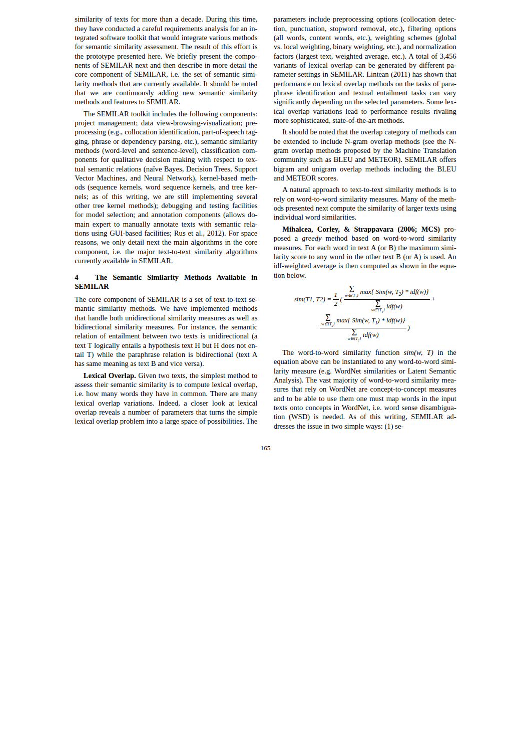similarity of texts for more than a decade. During this time, they have conducted a careful requirements analysis for an integrated software toolkit that would integrate various methods for semantic similarity assessment. The result of this effort is the prototype presented here. We briefly present the components of SEMILAR next and then describe in more detail the core component of SEMILAR, i.e. the set of semantic similarity methods that are currently available. It should be noted that we are continuously adding new semantic similarity methods and features to SEMILAR.
The SEMILAR toolkit includes the following components: project management; data view-browsing-visualization; preprocessing (e.g., collocation identification, part-of-speech tagging, phrase or dependency parsing, etc.), semantic similarity methods (word-level and sentence-level), classification components for qualitative decision making with respect to textual semantic relations (naïve Bayes, Decision Trees, Support Vector Machines, and Neural Network), kernel-based methods (sequence kernels, word sequence kernels, and tree kernels; as of this writing, we are still implementing several other tree kernel methods); debugging and testing facilities for model selection; and annotation components (allows domain expert to manually annotate texts with semantic relations using GUI-based facilities; Rus et al., 2012). For space reasons, we only detail next the main algorithms in the core component, i.e. the major text-to-text similarity algorithms currently available in SEMILAR.
4 The Semantic Similarity Methods Available in SEMILAR
The core component of SEMILAR is a set of text-to-text semantic similarity methods. We have implemented methods that handle both unidirectional similarity measures as well as bidirectional similarity measures. For instance, the semantic relation of entailment between two texts is unidirectional (a text T logically entails a hypothesis text H but H does not entail T) while the paraphrase relation is bidirectional (text A has same meaning as text B and vice versa).
Lexical Overlap. Given two texts, the simplest method to assess their semantic similarity is to compute lexical overlap, i.e. how many words they have in common. There are many lexical overlap variations. Indeed, a closer look at lexical overlap reveals a number of parameters that turns the simple lexical overlap problem into a large space of possibilities. The parameters include preprocessing options (collocation detection, punctuation, stopword removal, etc.), filtering options (all words, content words, etc.), weighting schemes (global vs. local weighting, binary weighting, etc.), and normalization factors (largest text, weighted average, etc.). A total of 3,456 variants of lexical overlap can be generated by different parameter settings in SEMILAR. Lintean (2011) has shown that performance on lexical overlap methods on the tasks of paraphrase identification and textual entailment tasks can vary significantly depending on the selected parameters. Some lexical overlap variations lead to performance results rivaling more sophisticated, state-of-the-art methods.
It should be noted that the overlap category of methods can be extended to include N-gram overlap methods (see the N-gram overlap methods proposed by the Machine Translation community such as BLEU and METEOR). SEMILAR offers bigram and unigram overlap methods including the BLEU and METEOR scores.
A natural approach to text-to-text similarity methods is to rely on word-to-word similarity measures. Many of the methods presented next compute the similarity of larger texts using individual word similarities.
Mihalcea, Corley, & Strappavara (2006; MCS) proposed a greedy method based on word-to-word similarity measures. For each word in text A (or B) the maximum similarity score to any word in the other text B (or A) is used. An idf-weighted average is then computed as shown in the equation below.
| sim ( T 1, T 2) = | 1 2 | ( | Σ w ∈{ T 1 } max{ Sim ( w , T 2 ) * idf ( w )} Σ w ∈{ T 1 } idf ( w ) | + |
| Σ w ∈{ T 2 } max{ Sim ( w , T 1 ) * idf ( w )} Σ w ∈{ T 2 } idf ( w ) | ) |
The word-to-word similarity function sim(w, T) in the equation above can be instantiated to any word-to-word similarity measure (e.g. WordNet similarities or Latent Semantic Analysis). The vast majority of word-to-word similarity measures that rely on WordNet are concept-to-concept measures and to be able to use them one must map words in the input texts onto concepts in WordNet, i.e. word sense disambiguation (WSD) is needed. As of this writing, SEMILAR addresses the issue in two simple ways: (1) se-
165